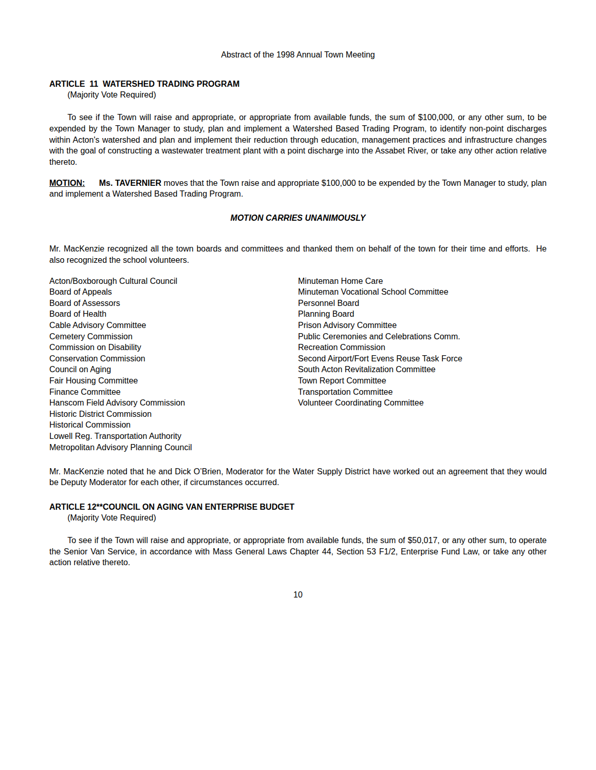Abstract of the 1998 Annual Town Meeting
ARTICLE 11 WATERSHED TRADING PROGRAM
(Majority Vote Required)
To see if the Town will raise and appropriate, or appropriate from available funds, the sum of $100,000, or any other sum, to be expended by the Town Manager to study, plan and implement a Watershed Based Trading Program, to identify non-point discharges within Acton's watershed and plan and implement their reduction through education, management practices and infrastructure changes with the goal of constructing a wastewater treatment plant with a point discharge into the Assabet River, or take any other action relative thereto.
MOTION: Ms. TAVERNIER moves that the Town raise and appropriate $100,000 to be expended by the Town Manager to study, plan and implement a Watershed Based Trading Program.
MOTION CARRIES UNANIMOUSLY
Mr. MacKenzie recognized all the town boards and committees and thanked them on behalf of the town for their time and efforts. He also recognized the school volunteers.
| Acton/Boxborough Cultural Council | Minuteman Home Care |
| Board of Appeals | Minuteman Vocational School Committee |
| Board of Assessors | Personnel Board |
| Board of Health | Planning Board |
| Cable Advisory Committee | Prison Advisory Committee |
| Cemetery Commission | Public Ceremonies and Celebrations Comm. |
| Commission on Disability | Recreation Commission |
| Conservation Commission | Second Airport/Fort Evens Reuse Task Force |
| Council on Aging | South Acton Revitalization Committee |
| Fair Housing Committee | Town Report Committee |
| Finance Committee | Transportation Committee |
| Hanscom Field Advisory Commission | Volunteer Coordinating Committee |
| Historic District Commission | |
| Historical Commission | |
| Lowell Reg. Transportation Authority | |
| Metropolitan Advisory Planning Council | |
Mr. MacKenzie noted that he and Dick O’Brien, Moderator for the Water Supply District have worked out an agreement that they would be Deputy Moderator for each other, if circumstances occurred.
ARTICLE 12**COUNCIL ON AGING VAN ENTERPRISE BUDGET
(Majority Vote Required)
To see if the Town will raise and appropriate, or appropriate from available funds, the sum of $50,017, or any other sum, to operate the Senior Van Service, in accordance with Mass General Laws Chapter 44, Section 53 F1/2, Enterprise Fund Law, or take any other action relative thereto.
10